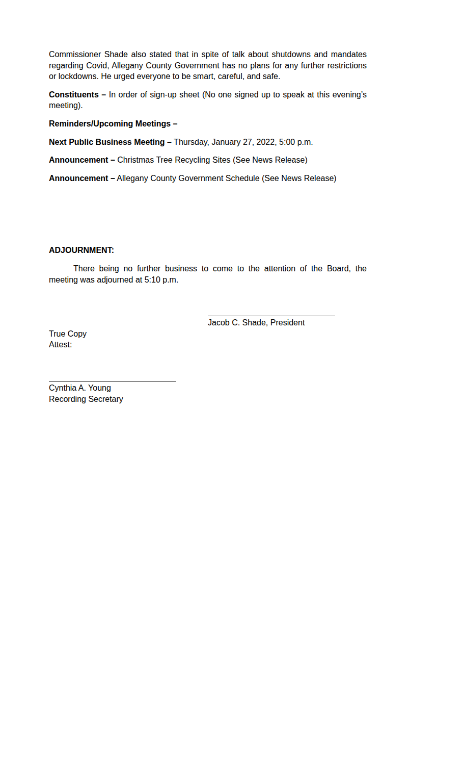Commissioner Shade also stated that in spite of talk about shutdowns and mandates regarding Covid, Allegany County Government has no plans for any further restrictions or lockdowns. He urged everyone to be smart, careful, and safe.
Constituents – In order of sign-up sheet (No one signed up to speak at this evening’s meeting).
Reminders/Upcoming Meetings –
Next Public Business Meeting – Thursday, January 27, 2022, 5:00 p.m.
Announcement – Christmas Tree Recycling Sites (See News Release)
Announcement – Allegany County Government Schedule (See News Release)
ADJOURNMENT:
There being no further business to come to the attention of the Board, the meeting was adjourned at 5:10 p.m.
Jacob C. Shade, President
True Copy
Attest:
Cynthia A. Young
Recording Secretary